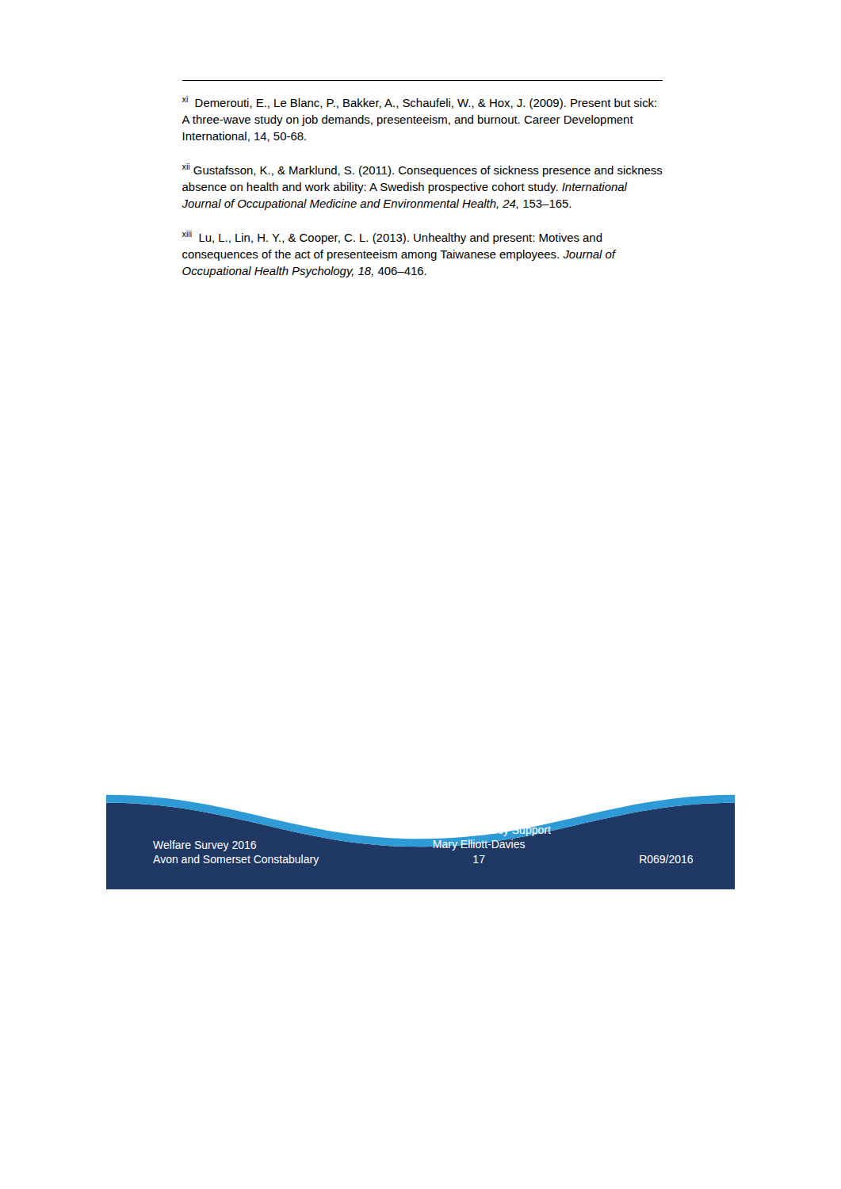xi Demerouti, E., Le Blanc, P., Bakker, A., Schaufeli, W., & Hox, J. (2009). Present but sick: A three-wave study on job demands, presenteeism, and burnout. Career Development International, 14, 50-68.
xii Gustafsson, K., & Marklund, S. (2011). Consequences of sickness presence and sickness absence on health and work ability: A Swedish prospective cohort study. International Journal of Occupational Medicine and Environmental Health, 24, 153–165.
xiii Lu, L., Lin, H. Y., & Cooper, C. L. (2013). Unhealthy and present: Motives and consequences of the act of presenteeism among Taiwanese employees. Journal of Occupational Health Psychology, 18, 406–416.
Welfare Survey 2016
Avon and Somerset Constabulary
Research and Policy Support
Mary Elliott-Davies 17
R069/2016